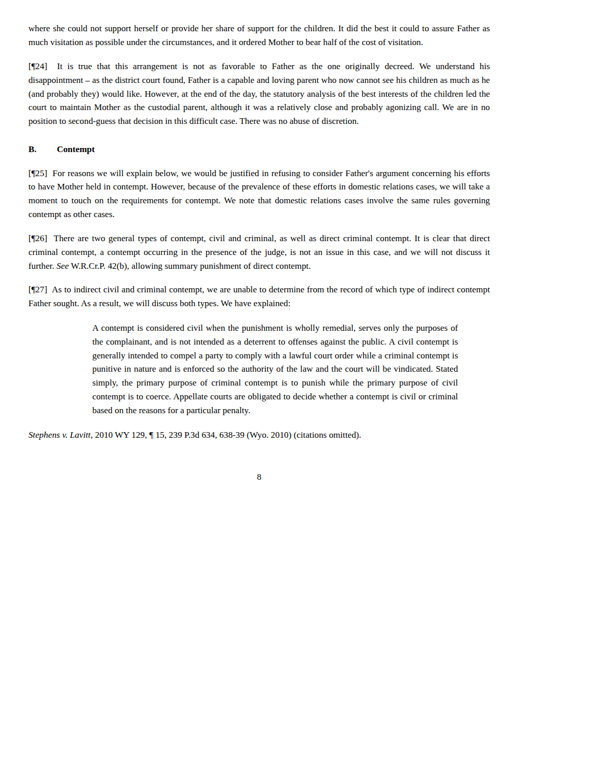where she could not support herself or provide her share of support for the children. It did the best it could to assure Father as much visitation as possible under the circumstances, and it ordered Mother to bear half of the cost of visitation.
[¶24] It is true that this arrangement is not as favorable to Father as the one originally decreed. We understand his disappointment – as the district court found, Father is a capable and loving parent who now cannot see his children as much as he (and probably they) would like. However, at the end of the day, the statutory analysis of the best interests of the children led the court to maintain Mother as the custodial parent, although it was a relatively close and probably agonizing call. We are in no position to second-guess that decision in this difficult case. There was no abuse of discretion.
B. Contempt
[¶25] For reasons we will explain below, we would be justified in refusing to consider Father's argument concerning his efforts to have Mother held in contempt. However, because of the prevalence of these efforts in domestic relations cases, we will take a moment to touch on the requirements for contempt. We note that domestic relations cases involve the same rules governing contempt as other cases.
[¶26] There are two general types of contempt, civil and criminal, as well as direct criminal contempt. It is clear that direct criminal contempt, a contempt occurring in the presence of the judge, is not an issue in this case, and we will not discuss it further. See W.R.Cr.P. 42(b), allowing summary punishment of direct contempt.
[¶27] As to indirect civil and criminal contempt, we are unable to determine from the record of which type of indirect contempt Father sought. As a result, we will discuss both types. We have explained:
A contempt is considered civil when the punishment is wholly remedial, serves only the purposes of the complainant, and is not intended as a deterrent to offenses against the public. A civil contempt is generally intended to compel a party to comply with a lawful court order while a criminal contempt is punitive in nature and is enforced so the authority of the law and the court will be vindicated. Stated simply, the primary purpose of criminal contempt is to punish while the primary purpose of civil contempt is to coerce. Appellate courts are obligated to decide whether a contempt is civil or criminal based on the reasons for a particular penalty.
Stephens v. Lavitt, 2010 WY 129, ¶ 15, 239 P.3d 634, 638-39 (Wyo. 2010) (citations omitted).
8